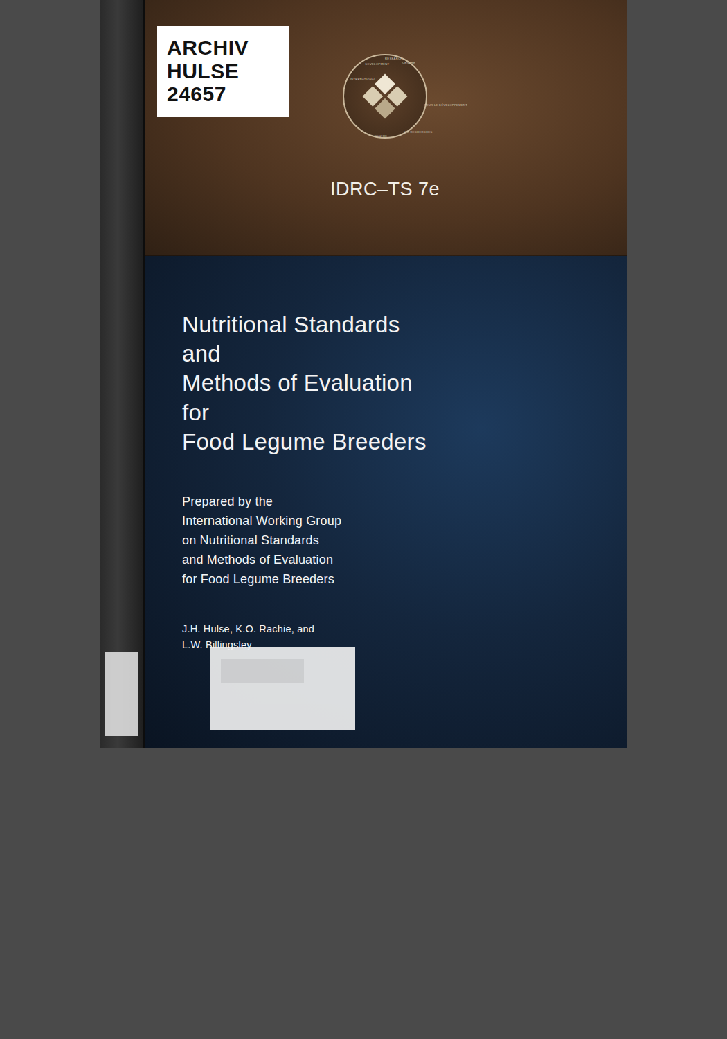IDRC–TS 7e ◦ Legume Nutritional Standards
ARCHIV HULSE 24657
INTERNATIONAL DEVELOPMENT RESEARCH CENTRE ◦ POUR LE DÉVELOPPEMENT DE RECHERCHES CENTRE
IDRC–TS 7e
Nutritional Standards
and
Methods of Evaluation
for
Food Legume Breeders
Prepared by the
International Working Group
on Nutritional Standards
and Methods of Evaluation
for Food Legume Breeders
J.H. Hulse, K.O. Rachie, and
L.W. Billingsley